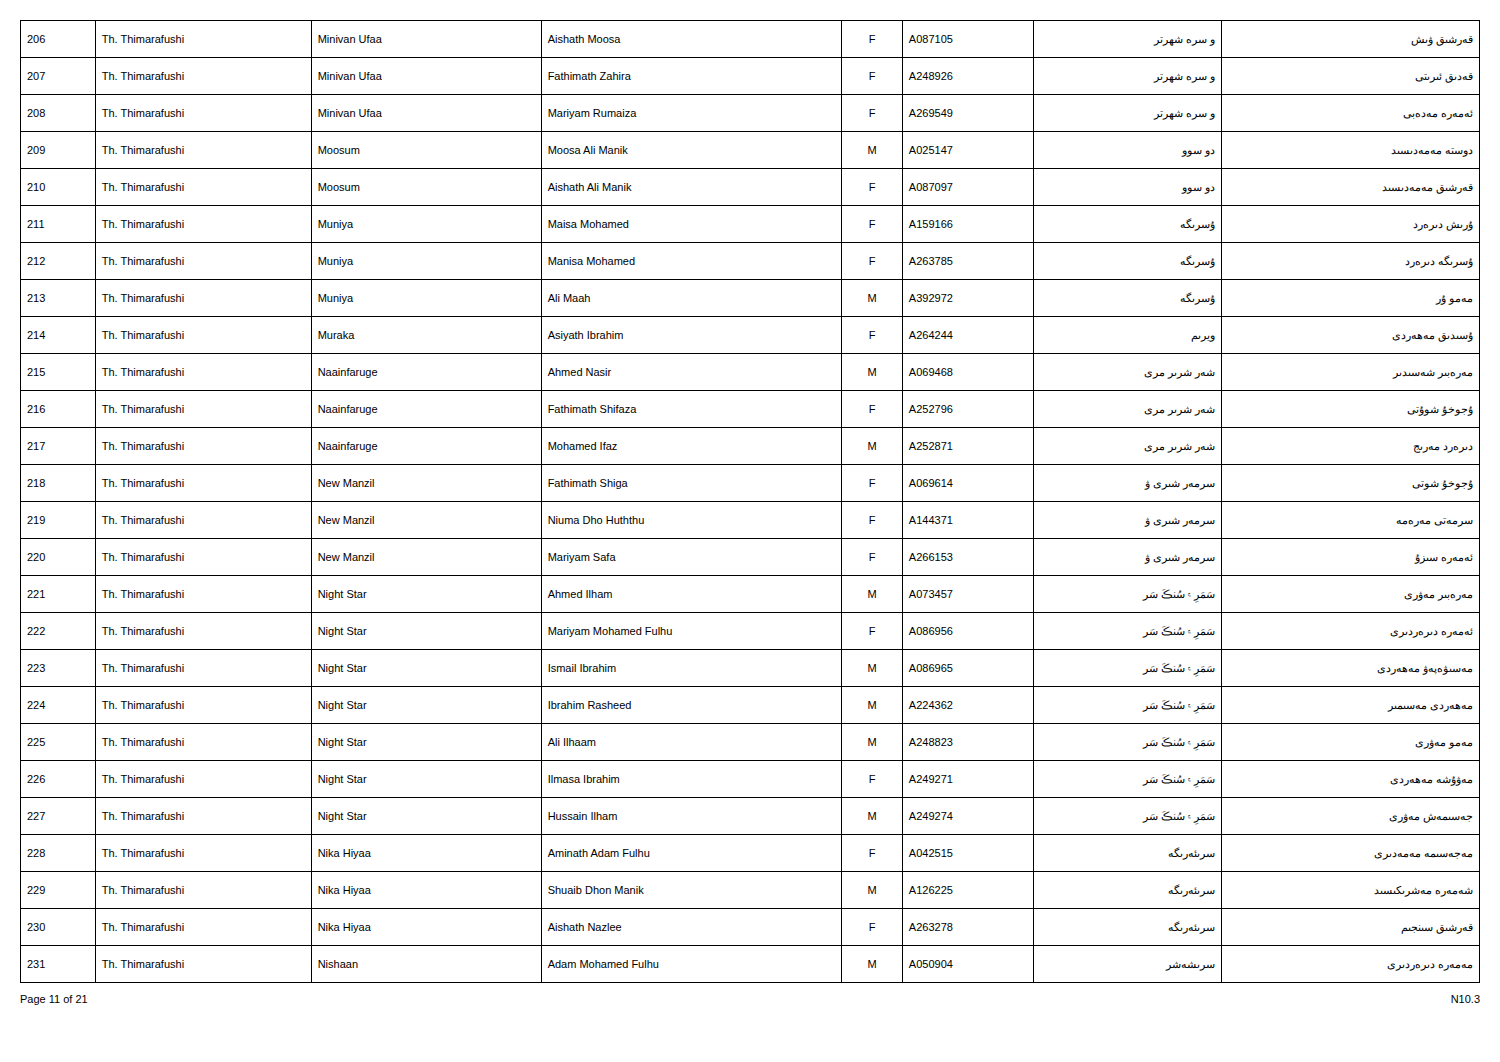| 206 | Th. Thimarafushi | Minivan Ufaa | Aishath Moosa | F | A087105 | و سره شهرتر | قەرشىق ۋىش |
| 207 | Th. Thimarafushi | Minivan Ufaa | Fathimath Zahira | F | A248926 | و سره شهرتر | قەدىق ئىرىتى |
| 208 | Th. Thimarafushi | Minivan Ufaa | Mariyam Rumaiza | F | A269549 | و سره شهرتر | ئەمەرە مەدەبى |
| 209 | Th. Thimarafushi | Moosum | Moosa Ali Manik | M | A025147 | دو سوو | دوسته مەمەدىسىد |
| 210 | Th. Thimarafushi | Moosum | Aishath Ali Manik | F | A087097 | دو سوو | قەرشىق مەمەدىسىد |
| 211 | Th. Thimarafushi | Muniya | Maisa Mohamed | F | A159166 | ۇسرىگە | ۇرىش دىرەرد |
| 212 | Th. Thimarafushi | Muniya | Manisa Mohamed | F | A263785 | ۇسرىگە | ۇسرىگە دىرەرد |
| 213 | Th. Thimarafushi | Muniya | Ali Maah | M | A392972 | ۇسرىگە | مەمو ۇر |
| 214 | Th. Thimarafushi | Muraka | Asiyath Ibrahim | F | A264244 | ويرىم | ۇسىدىق مەھەردى |
| 215 | Th. Thimarafushi | Naainfaruge | Ahmed Nasir | M | A069468 | شەر شرىر مرى | مەرەبىر شەسىدىر |
| 216 | Th. Thimarafushi | Naainfaruge | Fathimath Shifaza | F | A252796 | شەر شرىر مرى | ۇجوخۇ شوۇتى |
| 217 | Th. Thimarafushi | Naainfaruge | Mohamed Ifaz | M | A252871 | شەر شرىر مرى | دىرەرد مەرىج |
| 218 | Th. Thimarafushi | New Manzil | Fathimath Shiga | F | A069614 | سرمەر شىرى ۋ | ۇجوخۇ شوتى |
| 219 | Th. Thimarafushi | New Manzil | Niuma Dho Huththu | F | A144371 | سرمەر شىرى ۋ | سرمەتى مەرەمە |
| 220 | Th. Thimarafushi | New Manzil | Mariyam Safa | F | A266153 | سرمەر شىرى ۋ | ئەمەرە سىزۇ |
| 221 | Th. Thimarafushi | Night Star | Ahmed Ilham | M | A073457 | سَمَرِ ۾ سُنڪَ سَر | مەرەبىر مەۋرى |
| 222 | Th. Thimarafushi | Night Star | Mariyam Mohamed Fulhu | F | A086956 | سَمَرِ ۾ سُنڪَ سَر | ئەمەرە دىرەردىرى |
| 223 | Th. Thimarafushi | Night Star | Ismail Ibrahim | M | A086965 | سَمَرِ ۾ سُنڪَ سَر | مەسىۋەپەۋ مەھەردى |
| 224 | Th. Thimarafushi | Night Star | Ibrahim Rasheed | M | A224362 | سَمَرِ ۾ سُنڪَ سَر | مەھەردى مەسىمىر |
| 225 | Th. Thimarafushi | Night Star | Ali Ilhaam | M | A248823 | سَمَرِ ۾ سُنڪَ سَر | مەمو مەۋرى |
| 226 | Th. Thimarafushi | Night Star | Ilmasa Ibrahim | F | A249271 | سَمَرِ ۾ سُنڪَ سَر | مەۋۇشە مەھەردى |
| 227 | Th. Thimarafushi | Night Star | Hussain Ilham | M | A249274 | سَمَرِ ۾ سُنڪَ سَر | جەسىمەش مەۋرى |
| 228 | Th. Thimarafushi | Nika Hiyaa | Aminath Adam Fulhu | F | A042515 | سرىئەرىگە | مەجەسىمە مەمەدىرى |
| 229 | Th. Thimarafushi | Nika Hiyaa | Shuaib Dhon Manik | M | A126225 | سرىئەرىگە | شەمەرە مەشرىكىسىد |
| 230 | Th. Thimarafushi | Nika Hiyaa | Aishath Nazlee | F | A263278 | سرىئەرىگە | قەرشىق سىنجىم |
| 231 | Th. Thimarafushi | Nishaan | Adam Mohamed Fulhu | M | A050904 | سرىشەشر | مەمەرە دىرەردىرى |
Page 11 of 21 N10.3